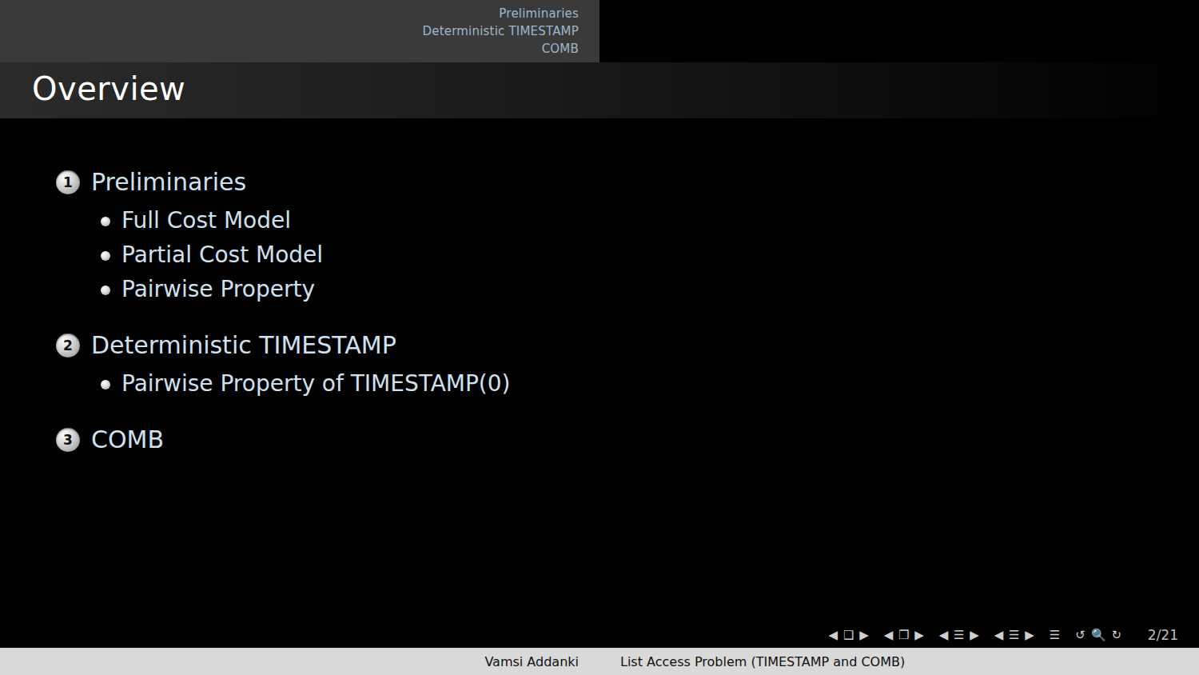Preliminaries Deterministic TIMESTAMP COMB
Overview
1 Preliminaries
Full Cost Model
Partial Cost Model
Pairwise Property
2 Deterministic TIMESTAMP
Pairwise Property of TIMESTAMP(0)
3 COMB
◀ ❑ ▶ ◀ ❐ ▶ ◀ ☰ ▶ ◀ ☰ ▶ ☰ ↺ 🔍 ↻ 2/21
Vamsi Addanki
List Access Problem (TIMESTAMP and COMB)